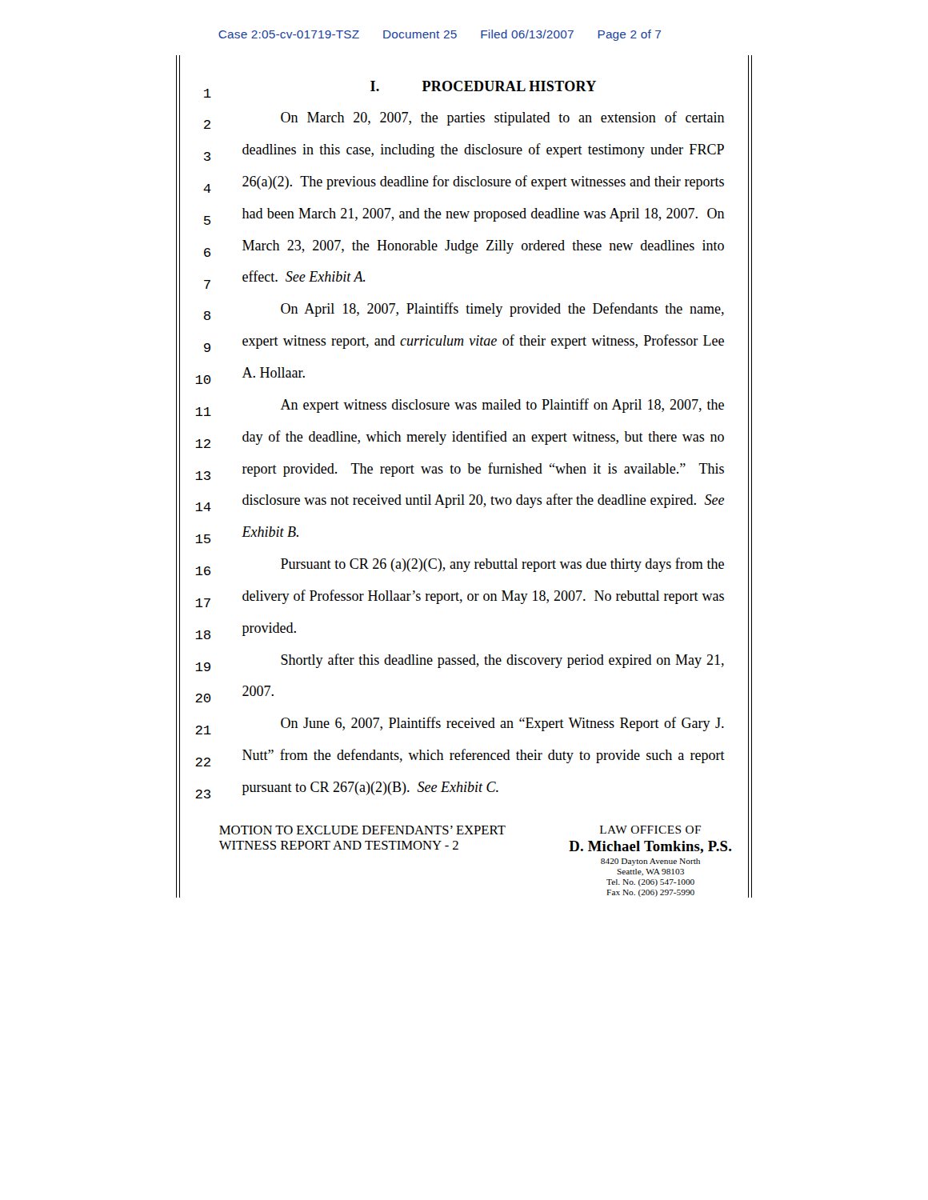Case 2:05-cv-01719-TSZ Document 25 Filed 06/13/2007 Page 2 of 7
1
2
3
4
5
6
7
8
9
10
11
12
13
14
15
16
17
18
19
20
21
22
23
I. PROCEDURAL HISTORY
On March 20, 2007, the parties stipulated to an extension of certain deadlines in this case, including the disclosure of expert testimony under FRCP 26(a)(2). The previous deadline for disclosure of expert witnesses and their reports had been March 21, 2007, and the new proposed deadline was April 18, 2007. On March 23, 2007, the Honorable Judge Zilly ordered these new deadlines into effect. See Exhibit A.
On April 18, 2007, Plaintiffs timely provided the Defendants the name, expert witness report, and curriculum vitae of their expert witness, Professor Lee A. Hollaar.
An expert witness disclosure was mailed to Plaintiff on April 18, 2007, the day of the deadline, which merely identified an expert witness, but there was no report provided. The report was to be furnished “when it is available.” This disclosure was not received until April 20, two days after the deadline expired. See Exhibit B.
Pursuant to CR 26 (a)(2)(C), any rebuttal report was due thirty days from the delivery of Professor Hollaar’s report, or on May 18, 2007. No rebuttal report was provided.
Shortly after this deadline passed, the discovery period expired on May 21, 2007.
On June 6, 2007, Plaintiffs received an “Expert Witness Report of Gary J. Nutt” from the defendants, which referenced their duty to provide such a report pursuant to CR 267(a)(2)(B). See Exhibit C.
Motion to Exclude Defendants’ Expert
Witness Report and Testimony - 2
LAW OFFICES OF
D. Michael Tomkins, P.S.
8420 Dayton Avenue North
Seattle, WA 98103
Tel. No. (206) 547-1000
Fax No. (206) 297-5990